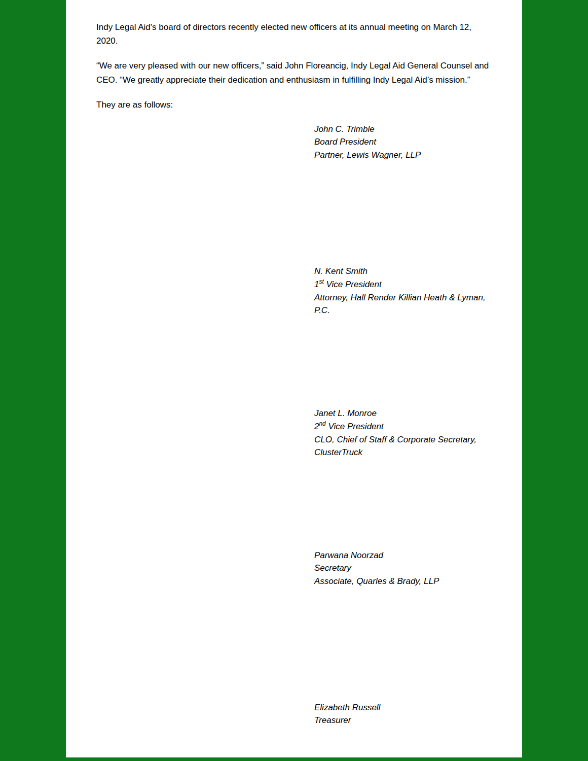Indy Legal Aid's board of directors recently elected new officers at its annual meeting on March 12, 2020.
“We are very pleased with our new officers,” said John Floreancig, Indy Legal Aid General Counsel and CEO. “We greatly appreciate their dedication and enthusiasm in fulfilling Indy Legal Aid’s mission.”
They are as follows:
John C. Trimble
Board President
Partner, Lewis Wagner, LLP
N. Kent Smith
1st Vice President
Attorney, Hall Render Killian Heath & Lyman, P.C.
Janet L. Monroe
2nd Vice President
CLO, Chief of Staff & Corporate Secretary, ClusterTruck
Parwana Noorzad
Secretary
Associate, Quarles & Brady, LLP
Elizabeth Russell
Treasurer